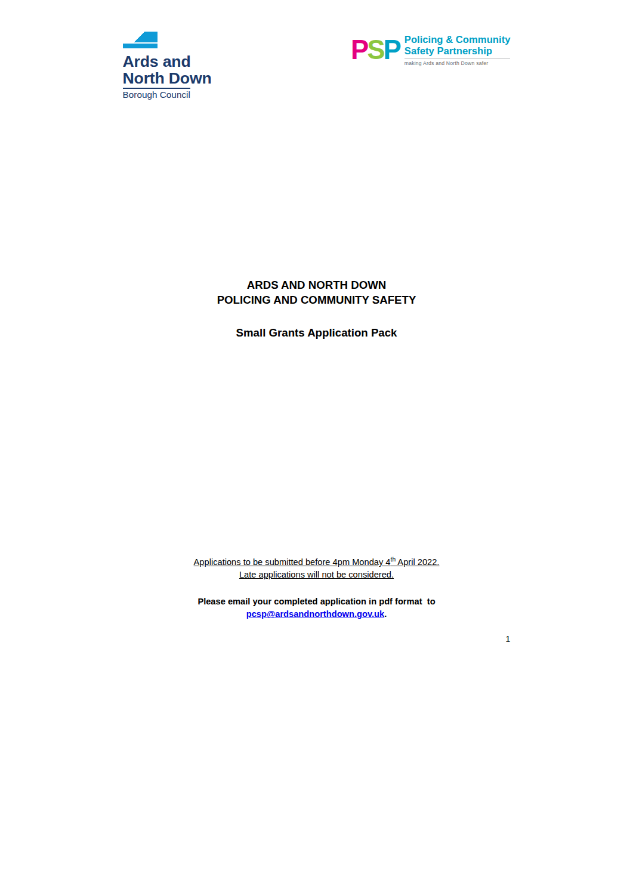Ards and
North Down
Borough Council
PSP
Policing & Community
Safety Partnership
making Ards and North Down safer
Ards and North Down
Policing and Community Safety
Small Grants Application Pack
Applications to be submitted before 4pm Monday 4th April 2022.
Late applications will not be considered.
Please email your completed application in pdf format to
pcsp@ardsandnorthdown.gov.uk.
1